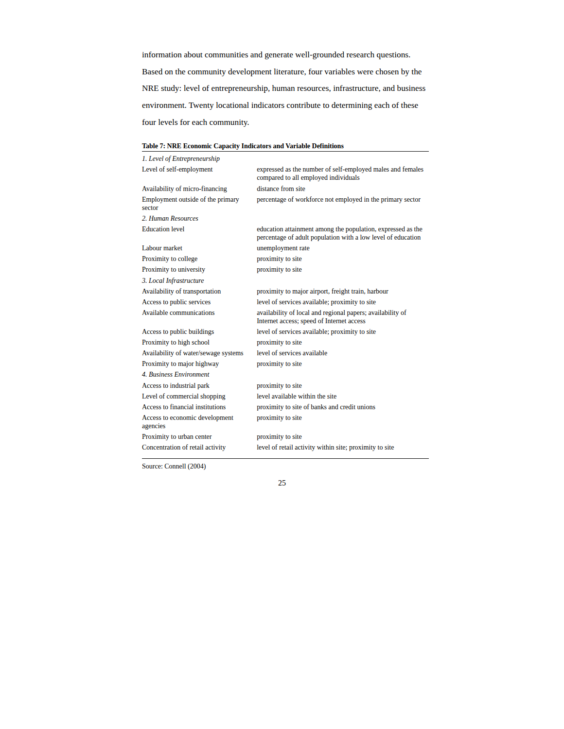information about communities and generate well-grounded research questions. Based on the community development literature, four variables were chosen by the NRE study: level of entrepreneurship, human resources, infrastructure, and business environment. Twenty locational indicators contribute to determining each of these four levels for each community.
Table 7: NRE Economic Capacity Indicators and Variable Definitions
| 1. Level of Entrepreneurship |
| Level of self-employment | expressed as the number of self-employed males and females compared to all employed individuals |
| Availability of micro-financing | distance from site |
| Employment outside of the primary sector | percentage of workforce not employed in the primary sector |
| 2. Human Resources |
| Education level | education attainment among the population, expressed as the percentage of adult population with a low level of education |
| Labour market | unemployment rate |
| Proximity to college | proximity to site |
| Proximity to university | proximity to site |
| 3. Local Infrastructure |
| Availability of transportation | proximity to major airport, freight train, harbour |
| Access to public services | level of services available; proximity to site |
| Available communications | availability of local and regional papers; availability of Internet access; speed of Internet access |
| Access to public buildings | level of services available; proximity to site |
| Proximity to high school | proximity to site |
| Availability of water/sewage systems | level of services available |
| Proximity to major highway | proximity to site |
| 4. Business Environment |
| Access to industrial park | proximity to site |
| Level of commercial shopping | level available within the site |
| Access to financial institutions | proximity to site of banks and credit unions |
| Access to economic development agencies | proximity to site |
| Proximity to urban center | proximity to site |
| Concentration of retail activity | level of retail activity within site; proximity to site |
Source: Connell (2004)
25